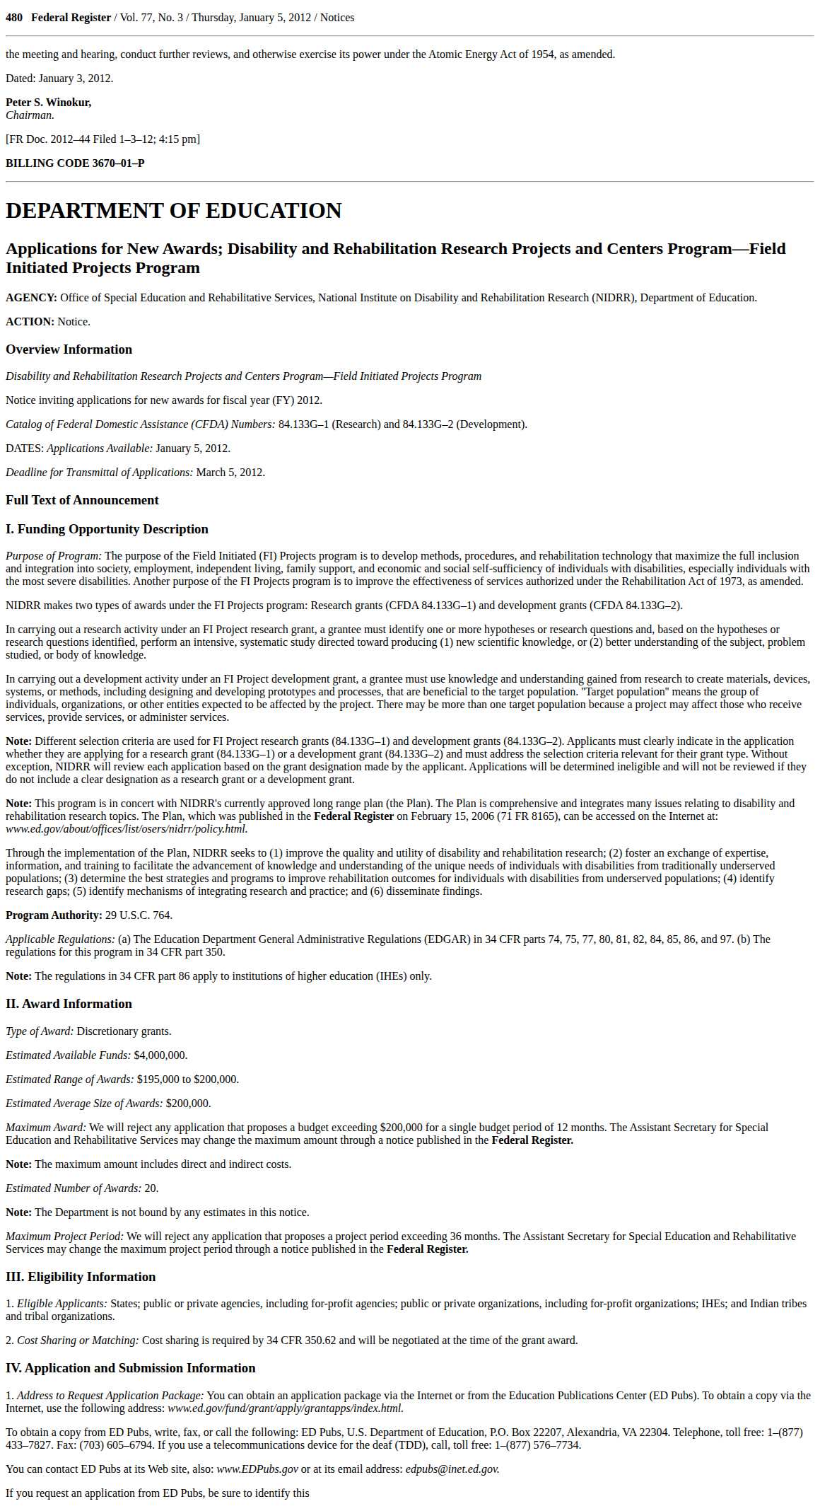480 Federal Register / Vol. 77, No. 3 / Thursday, January 5, 2012 / Notices
the meeting and hearing, conduct further reviews, and otherwise exercise its power under the Atomic Energy Act of 1954, as amended.
Dated: January 3, 2012.
Peter S. Winokur,
Chairman.
[FR Doc. 2012–44 Filed 1–3–12; 4:15 pm]
BILLING CODE 3670–01–P
DEPARTMENT OF EDUCATION
Applications for New Awards; Disability and Rehabilitation Research Projects and Centers Program—Field Initiated Projects Program
AGENCY: Office of Special Education and Rehabilitative Services, National Institute on Disability and Rehabilitation Research (NIDRR), Department of Education.
ACTION: Notice.
Overview Information
Disability and Rehabilitation Research Projects and Centers Program—Field Initiated Projects Program
Notice inviting applications for new awards for fiscal year (FY) 2012.
Catalog of Federal Domestic Assistance (CFDA) Numbers: 84.133G–1 (Research) and 84.133G–2 (Development).
DATES: Applications Available: January 5, 2012.
Deadline for Transmittal of Applications: March 5, 2012.
Full Text of Announcement
I. Funding Opportunity Description
Purpose of Program: The purpose of the Field Initiated (FI) Projects program is to develop methods, procedures, and rehabilitation technology that maximize the full inclusion and integration into society, employment, independent living, family support, and economic and social self-sufficiency of individuals with disabilities, especially individuals with the most severe disabilities. Another purpose of the FI Projects program is to improve the effectiveness of services authorized under the Rehabilitation Act of 1973, as amended.
NIDRR makes two types of awards under the FI Projects program: Research grants (CFDA 84.133G–1) and development grants (CFDA 84.133G–2).
In carrying out a research activity under an FI Project research grant, a grantee must identify one or more hypotheses or research questions and, based on the hypotheses or research questions identified, perform an intensive, systematic study directed toward producing (1) new scientific knowledge, or (2) better understanding of the subject, problem studied, or body of knowledge.
In carrying out a development activity under an FI Project development grant, a grantee must use knowledge and understanding gained from research to create materials, devices, systems, or methods, including designing and developing prototypes and processes, that are beneficial to the target population. ''Target population'' means the group of individuals, organizations, or other entities expected to be affected by the project. There may be more than one target population because a project may affect those who receive services, provide services, or administer services.
Note: Different selection criteria are used for FI Project research grants (84.133G–1) and development grants (84.133G–2). Applicants must clearly indicate in the application whether they are applying for a research grant (84.133G–1) or a development grant (84.133G–2) and must address the selection criteria relevant for their grant type. Without exception, NIDRR will review each application based on the grant designation made by the applicant. Applications will be determined ineligible and will not be reviewed if they do not include a clear designation as a research grant or a development grant.
Note: This program is in concert with NIDRR's currently approved long range plan (the Plan). The Plan is comprehensive and integrates many issues relating to disability and rehabilitation research topics. The Plan, which was published in the Federal Register on February 15, 2006 (71 FR 8165), can be accessed on the Internet at: www.ed.gov/about/offices/list/osers/nidrr/policy.html.
Through the implementation of the Plan, NIDRR seeks to (1) improve the quality and utility of disability and rehabilitation research; (2) foster an exchange of expertise, information, and training to facilitate the advancement of knowledge and understanding of the unique needs of individuals with disabilities from traditionally underserved populations; (3) determine the best strategies and programs to improve rehabilitation outcomes for individuals with disabilities from underserved populations; (4) identify research gaps; (5) identify mechanisms of integrating research and practice; and (6) disseminate findings.
Program Authority: 29 U.S.C. 764.
Applicable Regulations: (a) The Education Department General Administrative Regulations (EDGAR) in 34 CFR parts 74, 75, 77, 80, 81, 82, 84, 85, 86, and 97. (b) The regulations for this program in 34 CFR part 350.
Note: The regulations in 34 CFR part 86 apply to institutions of higher education (IHEs) only.
II. Award Information
Type of Award: Discretionary grants.
Estimated Available Funds: $4,000,000.
Estimated Range of Awards: $195,000 to $200,000.
Estimated Average Size of Awards: $200,000.
Maximum Award: We will reject any application that proposes a budget exceeding $200,000 for a single budget period of 12 months. The Assistant Secretary for Special Education and Rehabilitative Services may change the maximum amount through a notice published in the Federal Register.
Note: The maximum amount includes direct and indirect costs.
Estimated Number of Awards: 20.
Note: The Department is not bound by any estimates in this notice.
Maximum Project Period: We will reject any application that proposes a project period exceeding 36 months. The Assistant Secretary for Special Education and Rehabilitative Services may change the maximum project period through a notice published in the Federal Register.
III. Eligibility Information
1. Eligible Applicants: States; public or private agencies, including for-profit agencies; public or private organizations, including for-profit organizations; IHEs; and Indian tribes and tribal organizations.
2. Cost Sharing or Matching: Cost sharing is required by 34 CFR 350.62 and will be negotiated at the time of the grant award.
IV. Application and Submission Information
1. Address to Request Application Package: You can obtain an application package via the Internet or from the Education Publications Center (ED Pubs). To obtain a copy via the Internet, use the following address: www.ed.gov/fund/grant/apply/grantapps/index.html.
To obtain a copy from ED Pubs, write, fax, or call the following: ED Pubs, U.S. Department of Education, P.O. Box 22207, Alexandria, VA 22304. Telephone, toll free: 1–(877) 433–7827. Fax: (703) 605–6794. If you use a telecommunications device for the deaf (TDD), call, toll free: 1–(877) 576–7734.
You can contact ED Pubs at its Web site, also: www.EDPubs.gov or at its email address: edpubs@inet.ed.gov.
If you request an application from ED Pubs, be sure to identify this